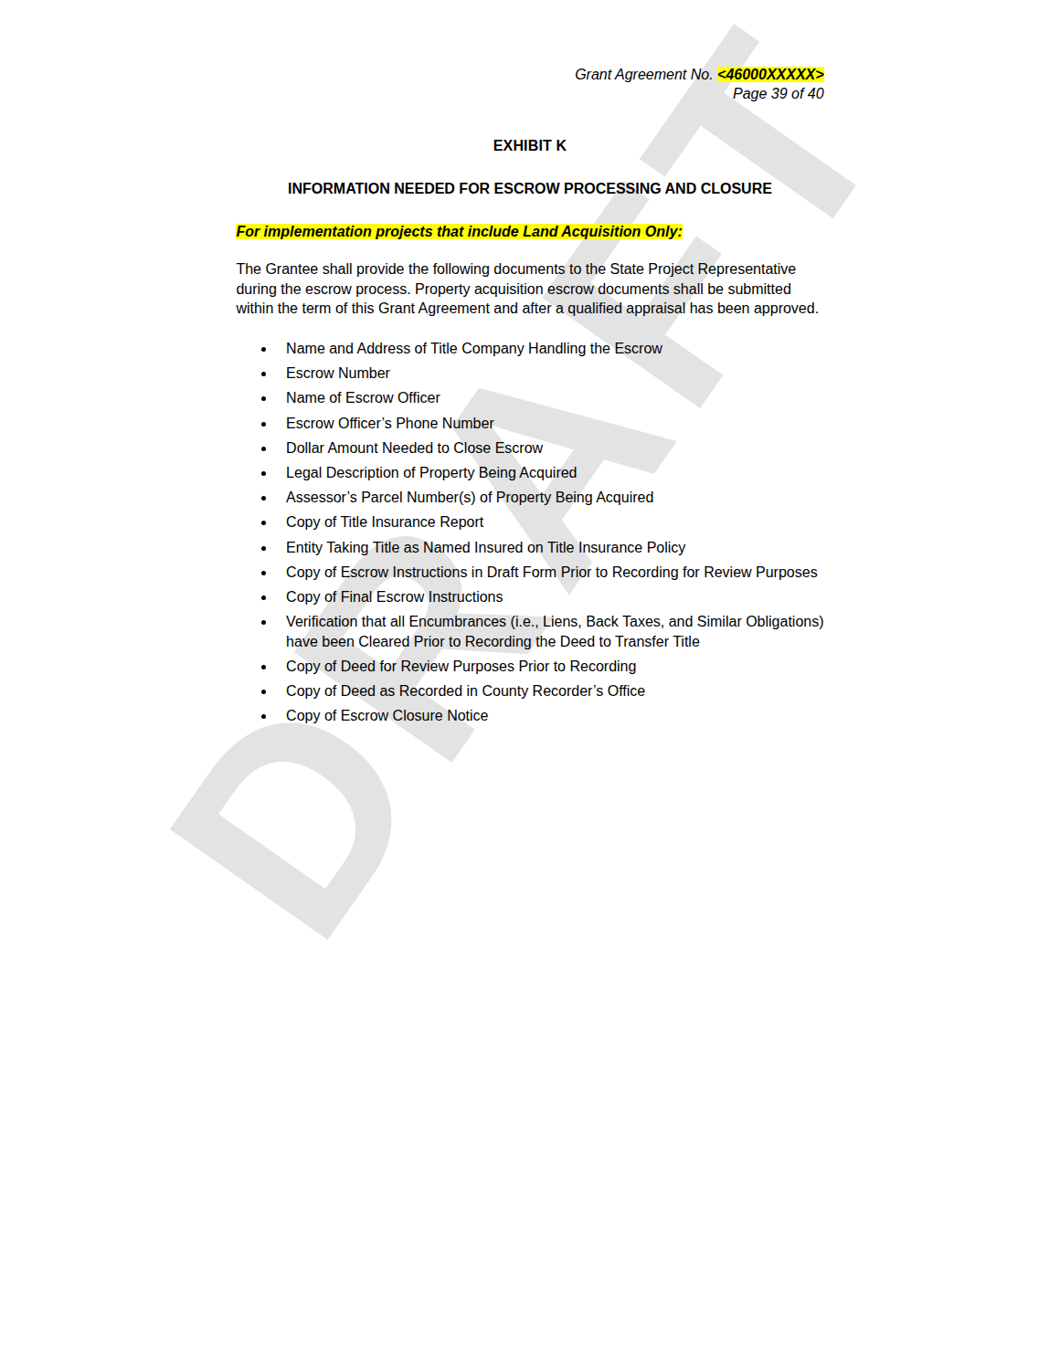DRAFT
Grant Agreement No. <46000XXXXX>
Page 39 of 40
EXHIBIT K
INFORMATION NEEDED FOR ESCROW PROCESSING AND CLOSURE
For implementation projects that include Land Acquisition Only:
The Grantee shall provide the following documents to the State Project Representative during the escrow process. Property acquisition escrow documents shall be submitted within the term of this Grant Agreement and after a qualified appraisal has been approved.
Name and Address of Title Company Handling the Escrow
Escrow Number
Name of Escrow Officer
Escrow Officer’s Phone Number
Dollar Amount Needed to Close Escrow
Legal Description of Property Being Acquired
Assessor’s Parcel Number(s) of Property Being Acquired
Copy of Title Insurance Report
Entity Taking Title as Named Insured on Title Insurance Policy
Copy of Escrow Instructions in Draft Form Prior to Recording for Review Purposes
Copy of Final Escrow Instructions
Verification that all Encumbrances (i.e., Liens, Back Taxes, and Similar Obligations) have been Cleared Prior to Recording the Deed to Transfer Title
Copy of Deed for Review Purposes Prior to Recording
Copy of Deed as Recorded in County Recorder’s Office
Copy of Escrow Closure Notice